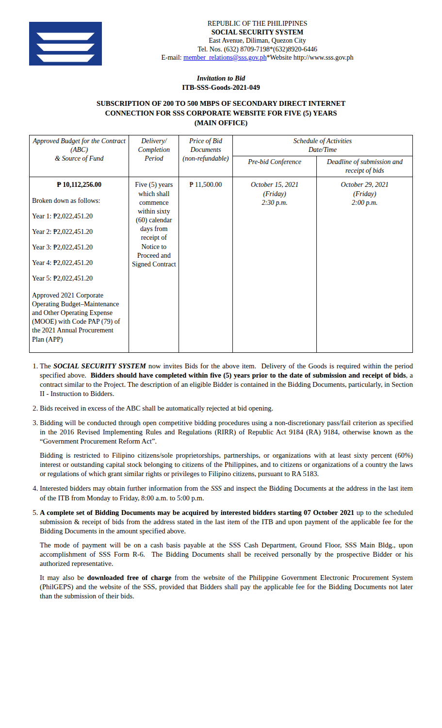REPUBLIC OF THE PHILIPPINES
SOCIAL SECURITY SYSTEM
East Avenue, Diliman, Quezon City
Tel. Nos. (632) 8709-7198*(632)8920-6446
E-mail: member_relations@sss.gov.ph*Website http://www.sss.gov.ph
Invitation to Bid
ITB-SSS-Goods-2021-049
SUBSCRIPTION OF 200 TO 500 MBPS OF SECONDARY DIRECT INTERNET
CONNECTION FOR SSS CORPORATE WEBSITE FOR FIVE (5) YEARS
(MAIN OFFICE)
| Approved Budget for the Contract (ABC) & Source of Fund | Delivery/ Completion Period | Price of Bid Documents (non-refundable) | Schedule of Activities Date/Time |
| --- | --- | --- | --- |
| Pre-bid Conference | Deadline of submission and receipt of bids |
| ₱ 10,112,256.00 Broken down as follows: Year 1: ₱2,022,451.20 Year 2: ₱2,022,451.20 Year 3: ₱2,022,451.20 Year 4: ₱2,022,451.20 Year 5: ₱2,022,451.20 Approved 2021 Corporate Operating Budget–Maintenance and Other Operating Expense (MOOE) with Code PAP (79) of the 2021 Annual Procurement Plan (APP) | Five (5) years which shall commence within sixty (60) calendar days from receipt of Notice to Proceed and Signed Contract | ₱ 11,500.00 | October 15, 2021 (Friday) 2:30 p.m. | October 29, 2021 (Friday) 2:00 p.m. |
The SOCIAL SECURITY SYSTEM now invites Bids for the above item. Delivery of the Goods is required within the period specified above. Bidders should have completed within five (5) years prior to the date of submission and receipt of bids, a contract similar to the Project. The description of an eligible Bidder is contained in the Bidding Documents, particularly, in Section II - Instruction to Bidders.
Bids received in excess of the ABC shall be automatically rejected at bid opening.
Bidding will be conducted through open competitive bidding procedures using a non-discretionary pass/fail criterion as specified in the 2016 Revised Implementing Rules and Regulations (RIRR) of Republic Act 9184 (RA) 9184, otherwise known as the “Government Procurement Reform Act”.
Bidding is restricted to Filipino citizens/sole proprietorships, partnerships, or organizations with at least sixty percent (60%) interest or outstanding capital stock belonging to citizens of the Philippines, and to citizens or organizations of a country the laws or regulations of which grant similar rights or privileges to Filipino citizens, pursuant to RA 5183.
Interested bidders may obtain further information from the SSS and inspect the Bidding Documents at the address in the last item of the ITB from Monday to Friday, 8:00 a.m. to 5:00 p.m.
A complete set of Bidding Documents may be acquired by interested bidders starting 07 October 2021 up to the scheduled submission & receipt of bids from the address stated in the last item of the ITB and upon payment of the applicable fee for the Bidding Documents in the amount specified above.
The mode of payment will be on a cash basis payable at the SSS Cash Department, Ground Floor, SSS Main Bldg., upon accomplishment of SSS Form R-6. The Bidding Documents shall be received personally by the prospective Bidder or his authorized representative.
It may also be downloaded free of charge from the website of the Philippine Government Electronic Procurement System (PhilGEPS) and the website of the SSS, provided that Bidders shall pay the applicable fee for the Bidding Documents not later than the submission of their bids.